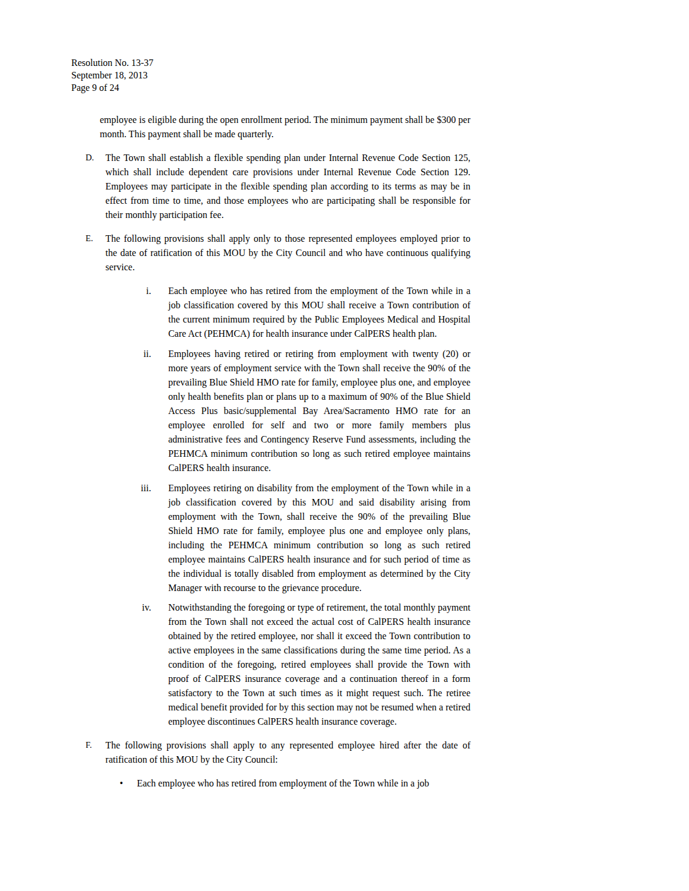Resolution No. 13-37
September 18, 2013
Page 9 of 24
employee is eligible during the open enrollment period. The minimum payment shall be $300 per month. This payment shall be made quarterly.
D.
The Town shall establish a flexible spending plan under Internal Revenue Code Section 125, which shall include dependent care provisions under Internal Revenue Code Section 129. Employees may participate in the flexible spending plan according to its terms as may be in effect from time to time, and those employees who are participating shall be responsible for their monthly participation fee.
E.
The following provisions shall apply only to those represented employees employed prior to the date of ratification of this MOU by the City Council and who have continuous qualifying service.
i.
Each employee who has retired from the employment of the Town while in a job classification covered by this MOU shall receive a Town contribution of the current minimum required by the Public Employees Medical and Hospital Care Act (PEHMCA) for health insurance under CalPERS health plan.
ii.
Employees having retired or retiring from employment with twenty (20) or more years of employment service with the Town shall receive the 90% of the prevailing Blue Shield HMO rate for family, employee plus one, and employee only health benefits plan or plans up to a maximum of 90% of the Blue Shield Access Plus basic/supplemental Bay Area/Sacramento HMO rate for an employee enrolled for self and two or more family members plus administrative fees and Contingency Reserve Fund assessments, including the PEHMCA minimum contribution so long as such retired employee maintains CalPERS health insurance.
iii.
Employees retiring on disability from the employment of the Town while in a job classification covered by this MOU and said disability arising from employment with the Town, shall receive the 90% of the prevailing Blue Shield HMO rate for family, employee plus one and employee only plans, including the PEHMCA minimum contribution so long as such retired employee maintains CalPERS health insurance and for such period of time as the individual is totally disabled from employment as determined by the City Manager with recourse to the grievance procedure.
iv.
Notwithstanding the foregoing or type of retirement, the total monthly payment from the Town shall not exceed the actual cost of CalPERS health insurance obtained by the retired employee, nor shall it exceed the Town contribution to active employees in the same classifications during the same time period. As a condition of the foregoing, retired employees shall provide the Town with proof of CalPERS insurance coverage and a continuation thereof in a form satisfactory to the Town at such times as it might request such. The retiree medical benefit provided for by this section may not be resumed when a retired employee discontinues CalPERS health insurance coverage.
F.
The following provisions shall apply to any represented employee hired after the date of ratification of this MOU by the City Council:
•
Each employee who has retired from employment of the Town while in a job